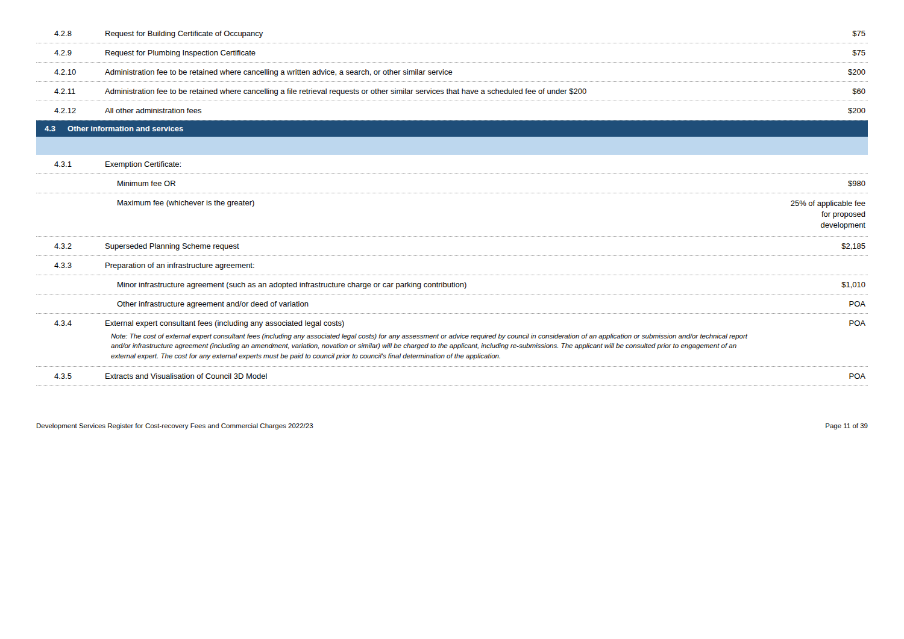| 4.2.8 | Request for Building Certificate of Occupancy | $75 |
| 4.2.9 | Request for Plumbing Inspection Certificate | $75 |
| 4.2.10 | Administration fee to be retained where cancelling a written advice, a search, or other similar service | $200 |
| 4.2.11 | Administration fee to be retained where cancelling a file retrieval requests or other similar services that have a scheduled fee of under $200 | $60 |
| 4.2.12 | All other administration fees | $200 |
| 4.3 Other information and services |
| 4.3.1 | Exemption Certificate: | |
| | Minimum fee OR | $980 |
| | Maximum fee (whichever is the greater) | 25% of applicable fee for proposed development |
| 4.3.2 | Superseded Planning Scheme request | $2,185 |
| 4.3.3 | Preparation of an infrastructure agreement: | |
| | Minor infrastructure agreement (such as an adopted infrastructure charge or car parking contribution) | $1,010 |
| | Other infrastructure agreement and/or deed of variation | POA |
| 4.3.4 | External expert consultant fees (including any associated legal costs) Note: The cost of external expert consultant fees (including any associated legal costs) for any assessment or advice required by council in consideration of an application or submission and/or technical report and/or infrastructure agreement (including an amendment, variation, novation or similar) will be charged to the applicant, including re-submissions. The applicant will be consulted prior to engagement of an external expert. The cost for any external experts must be paid to council prior to council's final determination of the application. | POA |
| 4.3.5 | Extracts and Visualisation of Council 3D Model | POA |
Development Services Register for Cost-recovery Fees and Commercial Charges 2022/23
Page 11 of 39